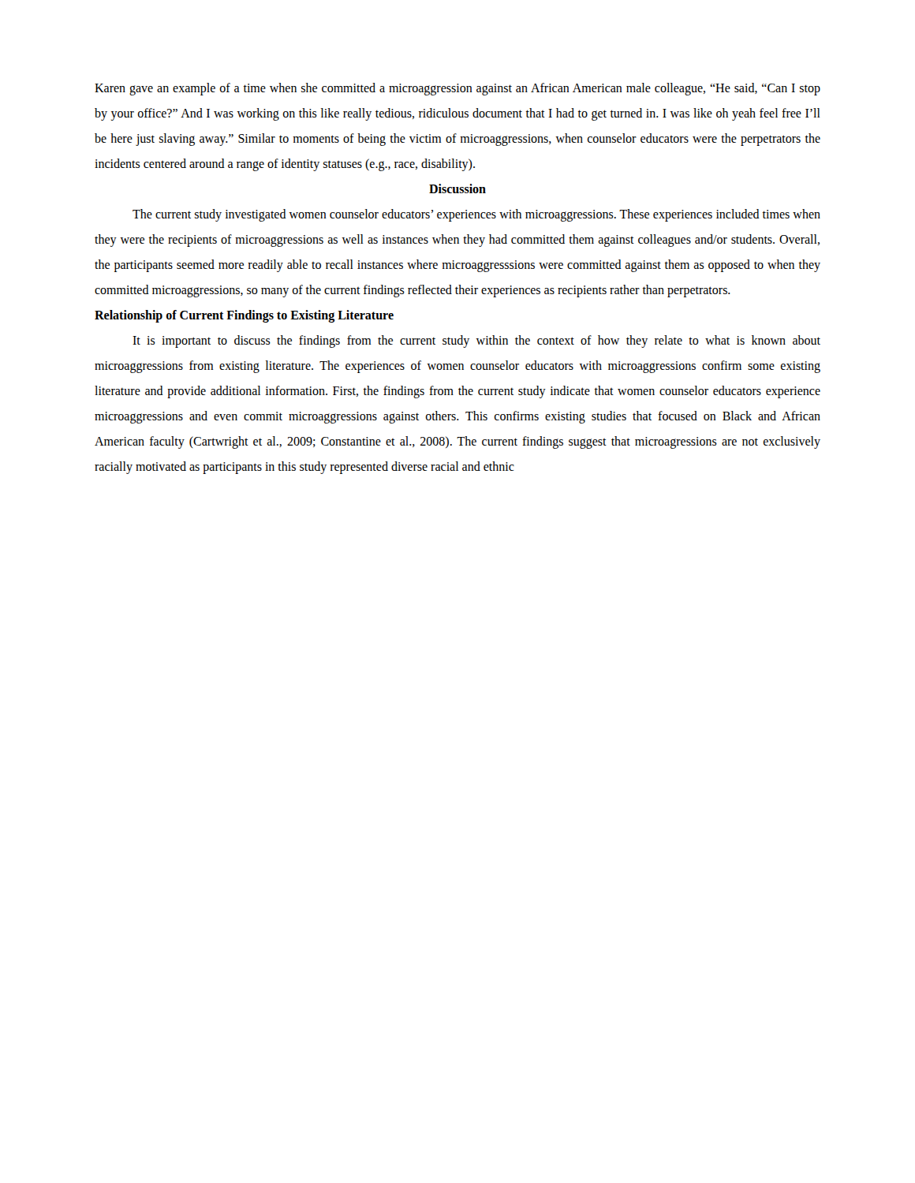Karen gave an example of a time when she committed a microaggression against an African American male colleague, “He said, “Can I stop by your office?” And I was working on this like really tedious, ridiculous document that I had to get turned in. I was like oh yeah feel free I’ll be here just slaving away.” Similar to moments of being the victim of microaggressions, when counselor educators were the perpetrators the incidents centered around a range of identity statuses (e.g., race, disability).
Discussion
The current study investigated women counselor educators’ experiences with microaggressions. These experiences included times when they were the recipients of microaggressions as well as instances when they had committed them against colleagues and/or students. Overall, the participants seemed more readily able to recall instances where microaggresssions were committed against them as opposed to when they committed microaggressions, so many of the current findings reflected their experiences as recipients rather than perpetrators.
Relationship of Current Findings to Existing Literature
It is important to discuss the findings from the current study within the context of how they relate to what is known about microaggressions from existing literature. The experiences of women counselor educators with microaggressions confirm some existing literature and provide additional information. First, the findings from the current study indicate that women counselor educators experience microaggressions and even commit microaggressions against others. This confirms existing studies that focused on Black and African American faculty (Cartwright et al., 2009; Constantine et al., 2008). The current findings suggest that microagressions are not exclusively racially motivated as participants in this study represented diverse racial and ethnic